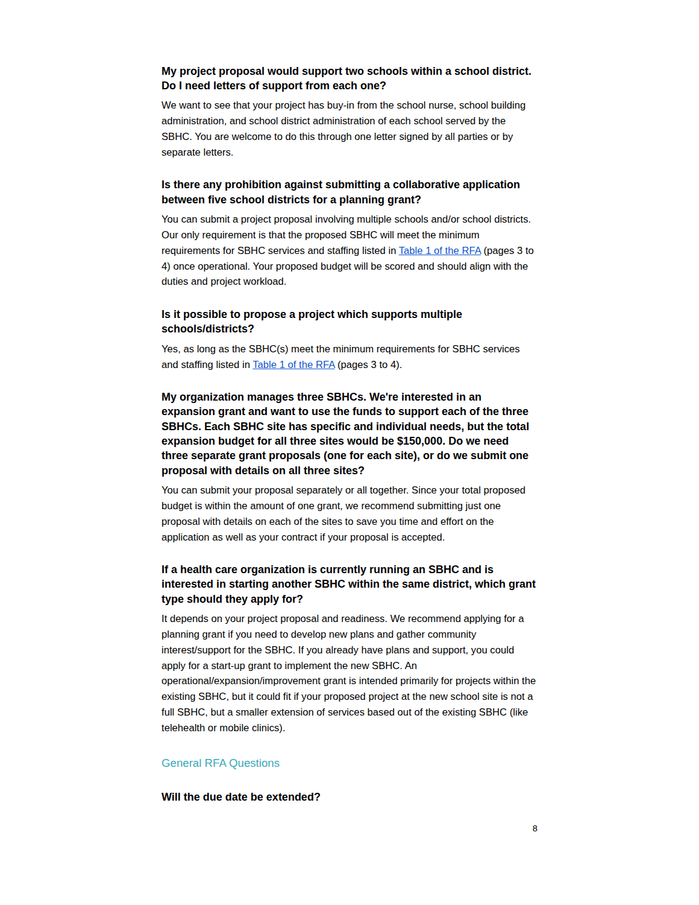My project proposal would support two schools within a school district. Do I need letters of support from each one?
We want to see that your project has buy-in from the school nurse, school building administration, and school district administration of each school served by the SBHC. You are welcome to do this through one letter signed by all parties or by separate letters.
Is there any prohibition against submitting a collaborative application between five school districts for a planning grant?
You can submit a project proposal involving multiple schools and/or school districts. Our only requirement is that the proposed SBHC will meet the minimum requirements for SBHC services and staffing listed in Table 1 of the RFA (pages 3 to 4) once operational. Your proposed budget will be scored and should align with the duties and project workload.
Is it possible to propose a project which supports multiple schools/districts?
Yes, as long as the SBHC(s) meet the minimum requirements for SBHC services and staffing listed in Table 1 of the RFA (pages 3 to 4).
My organization manages three SBHCs. We're interested in an expansion grant and want to use the funds to support each of the three SBHCs. Each SBHC site has specific and individual needs, but the total expansion budget for all three sites would be $150,000. Do we need three separate grant proposals (one for each site), or do we submit one proposal with details on all three sites?
You can submit your proposal separately or all together. Since your total proposed budget is within the amount of one grant, we recommend submitting just one proposal with details on each of the sites to save you time and effort on the application as well as your contract if your proposal is accepted.
If a health care organization is currently running an SBHC and is interested in starting another SBHC within the same district, which grant type should they apply for?
It depends on your project proposal and readiness. We recommend applying for a planning grant if you need to develop new plans and gather community interest/support for the SBHC. If you already have plans and support, you could apply for a start-up grant to implement the new SBHC. An operational/expansion/improvement grant is intended primarily for projects within the existing SBHC, but it could fit if your proposed project at the new school site is not a full SBHC, but a smaller extension of services based out of the existing SBHC (like telehealth or mobile clinics).
General RFA Questions
Will the due date be extended?
8